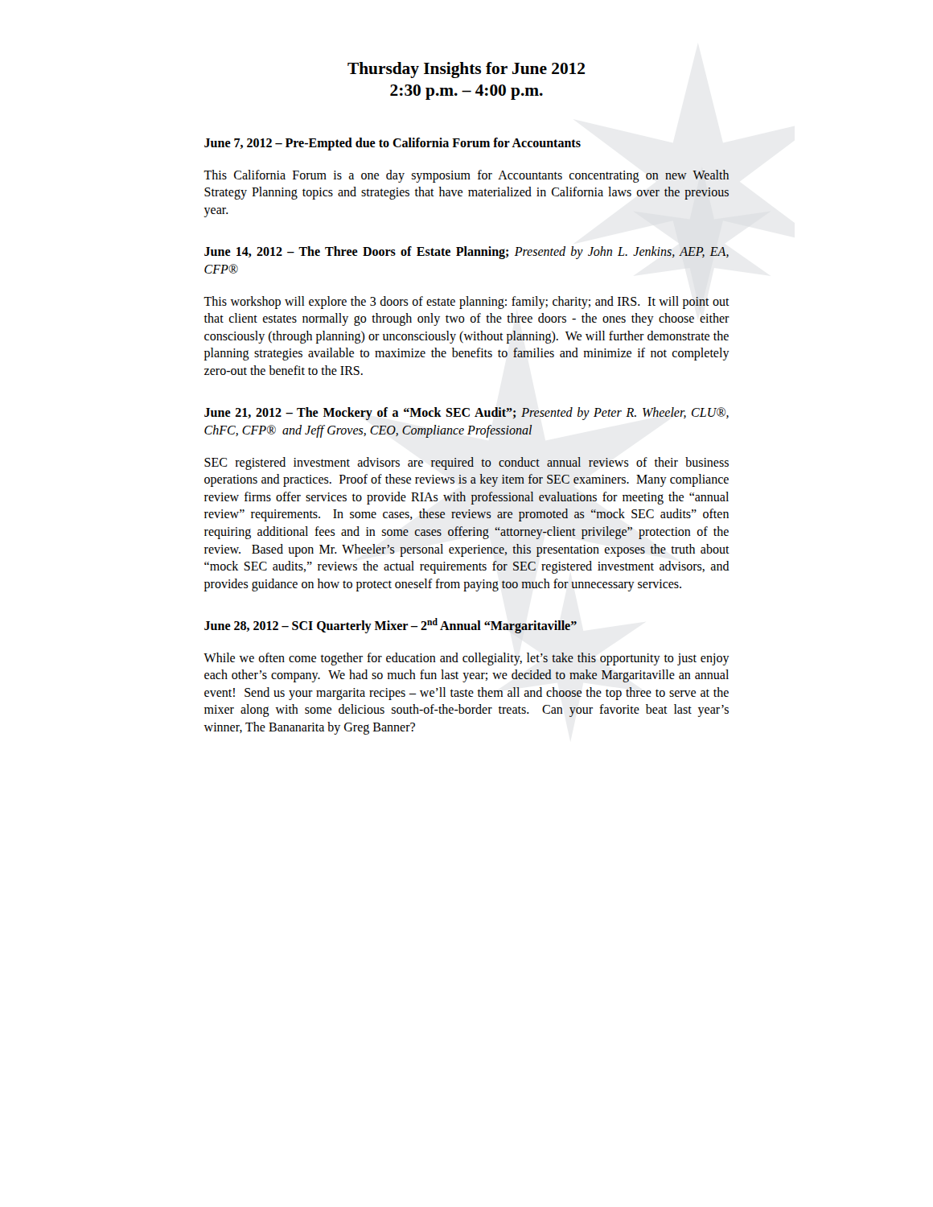Thursday Insights for June 2012 2:30 p.m. – 4:00 p.m.
June 7, 2012 – Pre-Empted due to California Forum for Accountants
This California Forum is a one day symposium for Accountants concentrating on new Wealth Strategy Planning topics and strategies that have materialized in California laws over the previous year.
June 14, 2012 – The Three Doors of Estate Planning; Presented by John L. Jenkins, AEP, EA, CFP®
This workshop will explore the 3 doors of estate planning: family; charity; and IRS. It will point out that client estates normally go through only two of the three doors - the ones they choose either consciously (through planning) or unconsciously (without planning). We will further demonstrate the planning strategies available to maximize the benefits to families and minimize if not completely zero-out the benefit to the IRS.
June 21, 2012 – The Mockery of a “Mock SEC Audit”; Presented by Peter R. Wheeler, CLU®, ChFC, CFP® and Jeff Groves, CEO, Compliance Professional
SEC registered investment advisors are required to conduct annual reviews of their business operations and practices. Proof of these reviews is a key item for SEC examiners. Many compliance review firms offer services to provide RIAs with professional evaluations for meeting the “annual review” requirements. In some cases, these reviews are promoted as “mock SEC audits” often requiring additional fees and in some cases offering “attorney-client privilege” protection of the review. Based upon Mr. Wheeler’s personal experience, this presentation exposes the truth about “mock SEC audits,” reviews the actual requirements for SEC registered investment advisors, and provides guidance on how to protect oneself from paying too much for unnecessary services.
June 28, 2012 – SCI Quarterly Mixer – 2nd Annual “Margaritaville”
While we often come together for education and collegiality, let’s take this opportunity to just enjoy each other’s company. We had so much fun last year; we decided to make Margaritaville an annual event! Send us your margarita recipes – we’ll taste them all and choose the top three to serve at the mixer along with some delicious south-of-the-border treats. Can your favorite beat last year’s winner, The Bananarita by Greg Banner?